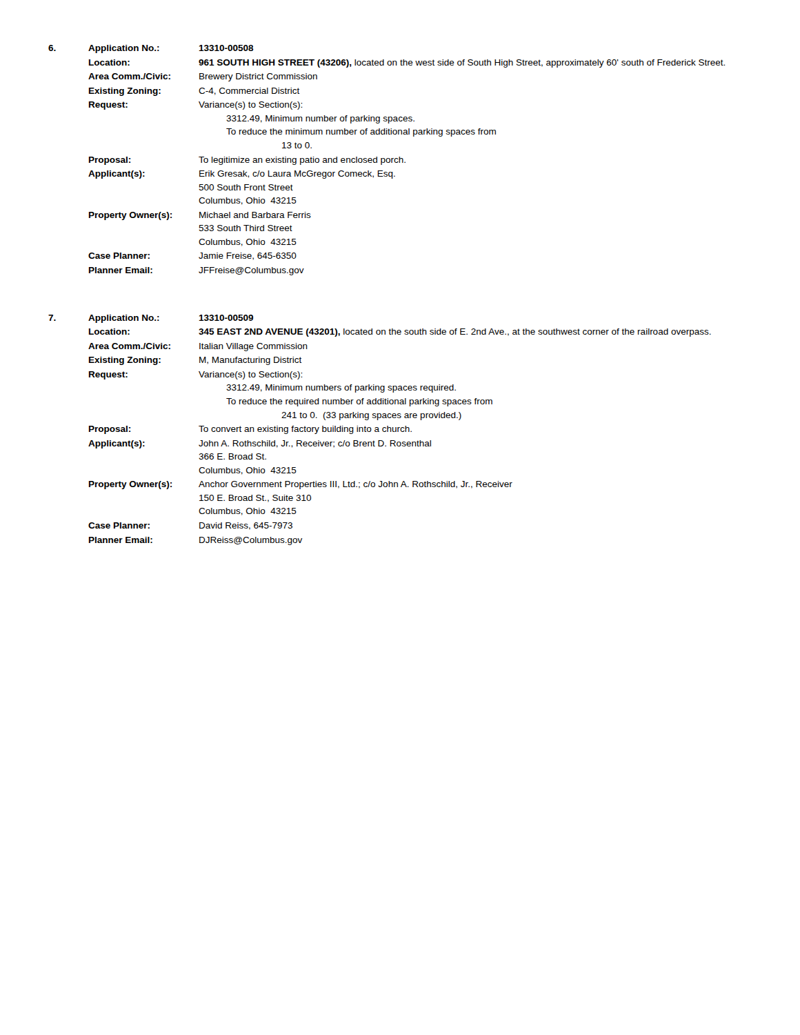| 6. | Application No.: | 13310-00508 |
| | Location: | 961 SOUTH HIGH STREET (43206), located on the west side of South High Street, approximately 60' south of Frederick Street. |
| | Area Comm./Civic: | Brewery District Commission |
| | Existing Zoning: | C-4, Commercial District |
| | Request: | Variance(s) to Section(s): 3312.49, Minimum number of parking spaces. To reduce the minimum number of additional parking spaces from 13 to 0. |
| | Proposal: | To legitimize an existing patio and enclosed porch. |
| | Applicant(s): | Erik Gresak, c/o Laura McGregor Comeck, Esq. 500 South Front Street Columbus, Ohio 43215 |
| | Property Owner(s): | Michael and Barbara Ferris 533 South Third Street Columbus, Ohio 43215 |
| | Case Planner: | Jamie Freise, 645-6350 |
| | Planner Email: | JFFreise@Columbus.gov |
| 7. | Application No.: | 13310-00509 |
| | Location: | 345 EAST 2ND AVENUE (43201), located on the south side of E. 2nd Ave., at the southwest corner of the railroad overpass. |
| | Area Comm./Civic: | Italian Village Commission |
| | Existing Zoning: | M, Manufacturing District |
| | Request: | Variance(s) to Section(s): 3312.49, Minimum numbers of parking spaces required. To reduce the required number of additional parking spaces from 241 to 0. (33 parking spaces are provided.) |
| | Proposal: | To convert an existing factory building into a church. |
| | Applicant(s): | John A. Rothschild, Jr., Receiver; c/o Brent D. Rosenthal 366 E. Broad St. Columbus, Ohio 43215 |
| | Property Owner(s): | Anchor Government Properties III, Ltd.; c/o John A. Rothschild, Jr., Receiver 150 E. Broad St., Suite 310 Columbus, Ohio 43215 |
| | Case Planner: | David Reiss, 645-7973 |
| | Planner Email: | DJReiss@Columbus.gov |